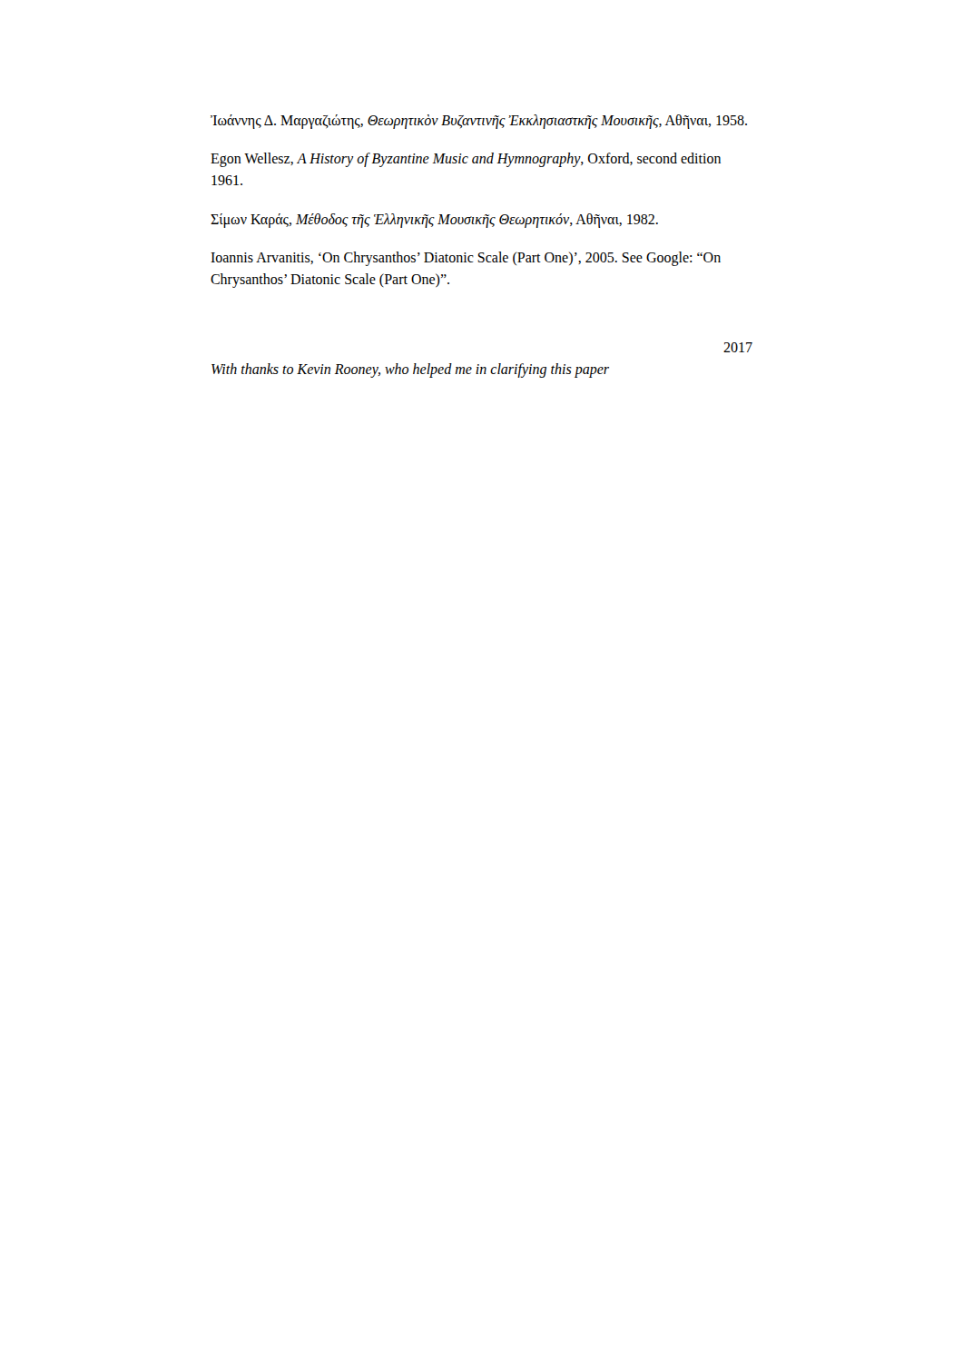Ἰωάννης Δ. Μαργαζιώτης, Θεωρητικὸν Βυζαντινῆς Ἐκκλησιαστκῆς Μουσικῆς, Αθῆναι, 1958.
Egon Wellesz, A History of Byzantine Music and Hymnography, Oxford, second edition 1961.
Σίμων Καράς, Μέθοδος τῆς Ἑλληνικῆς Μουσικῆς Θεωρητικόν, Αθῆναι, 1982.
Ioannis Arvanitis, ‘On Chrysanthos’ Diatonic Scale (Part One)’, 2005. See Google: “On Chrysanthos’ Diatonic Scale (Part One)”.
2017
With thanks to Kevin Rooney, who helped me in clarifying this paper